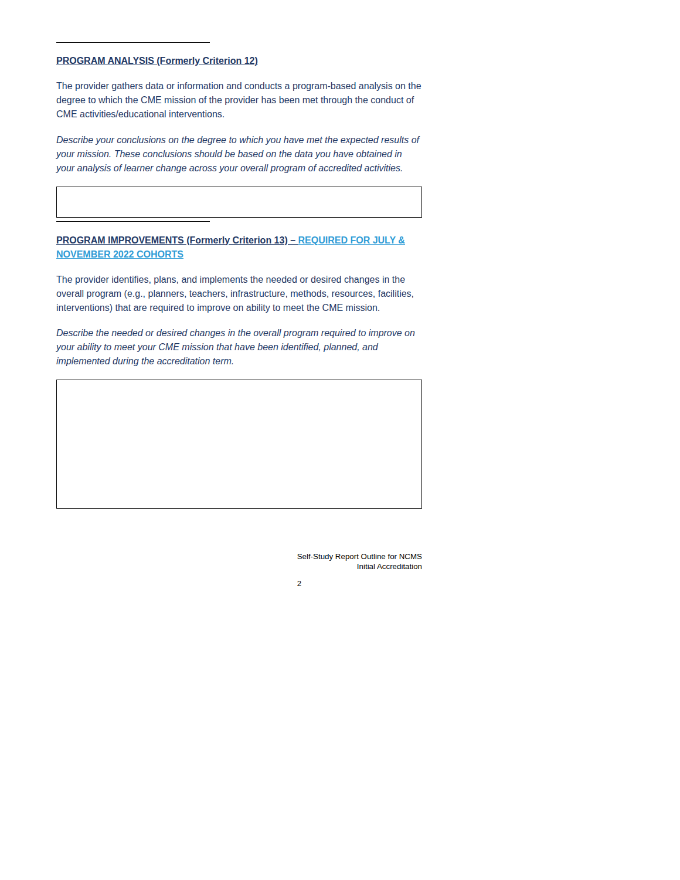PROGRAM ANALYSIS (Formerly Criterion 12)
The provider gathers data or information and conducts a program-based analysis on the degree to which the CME mission of the provider has been met through the conduct of CME activities/educational interventions.
Describe your conclusions on the degree to which you have met the expected results of your mission. These conclusions should be based on the data you have obtained in your analysis of learner change across your overall program of accredited activities.
PROGRAM IMPROVEMENTS (Formerly Criterion 13) – REQUIRED FOR JULY & NOVEMBER 2022 COHORTS
The provider identifies, plans, and implements the needed or desired changes in the overall program (e.g., planners, teachers, infrastructure, methods, resources, facilities, interventions) that are required to improve on ability to meet the CME mission.
Describe the needed or desired changes in the overall program required to improve on your ability to meet your CME mission that have been identified, planned, and implemented during the accreditation term.
Self-Study Report Outline for NCMS
Initial Accreditation
2